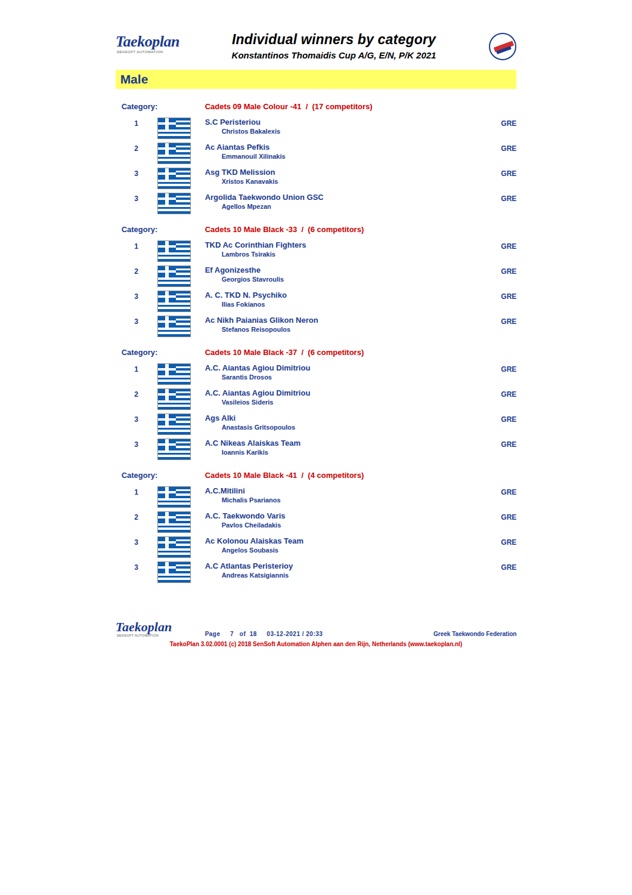Taeko plan
SENSOFT AUTOMATION
Individual winners by category
Konstantinos Thomaidis Cup A/G, E/N, P/K 2021
Male
| Category: | Cadets 09 Male Colour -41 / (17 competitors) |
| 1 | | S.C Peristeriou Christos Bakalexis | GRE |
| 2 | | Ac Aiantas Pefkis Emmanouil Xilinakis | GRE |
| 3 | | Asg TKD Melission Xristos Kanavakis | GRE |
| 3 | | Argolida Taekwondo Union GSC Agellos Mpezan | GRE |
| Category: | Cadets 10 Male Black -33 / (6 competitors) |
| 1 | | TKD Ac Corinthian Fighters Lambros Tsirakis | GRE |
| 2 | | Ef Agonizesthe Georgios Stavroulis | GRE |
| 3 | | A. C. TKD N. Psychiko Ilias Fokianos | GRE |
| 3 | | Ac Nikh Paianias Glikon Neron Stefanos Reisopoulos | GRE |
| Category: | Cadets 10 Male Black -37 / (6 competitors) |
| 1 | | A.C. Aiantas Agiou Dimitriou Sarantis Drosos | GRE |
| 2 | | A.C. Aiantas Agiou Dimitriou Vasileios Sideris | GRE |
| 3 | | Ags Alki Anastasis Gritsopoulos | GRE |
| 3 | | A.C Nikeas Alaiskas Team Ioannis Karikis | GRE |
| Category: | Cadets 10 Male Black -41 / (4 competitors) |
| 1 | | A.C.Mitilini Michalis Psarianos | GRE |
| 2 | | A.C. Taekwondo Varis Pavlos Cheiladakis | GRE |
| 3 | | Ac Kolonou Alaiskas Team Angelos Soubasis | GRE |
| 3 | | A.C Atlantas Peristerioy Andreas Katsigiannis | GRE |
Taekoplan
SENSOFT AUTOMATION
Page 7 of 18 03-12-2021 / 20:33
Greek Taekwondo Federation
TaekoPlan 3.02.0001 (c) 2018 SenSoft Automation Alphen aan den Rijn, Netherlands (www.taekoplan.nl)